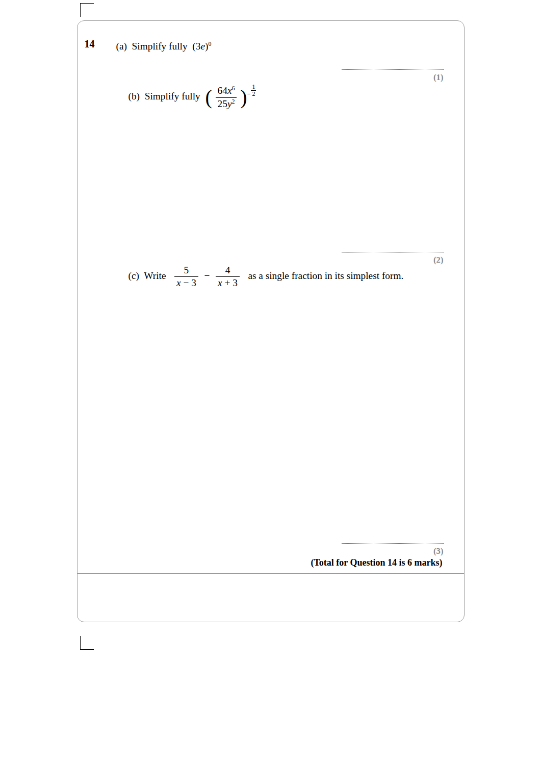14
(a) Simplify fully (3e)0
(1)
(b) Simplify fully ( 64x6 25y2 )−12
(2)
(c) Write 5 x − 3 − 4 x + 3 as a single fraction in its simplest form.
(3)
(Total for Question 14 is 6 marks)